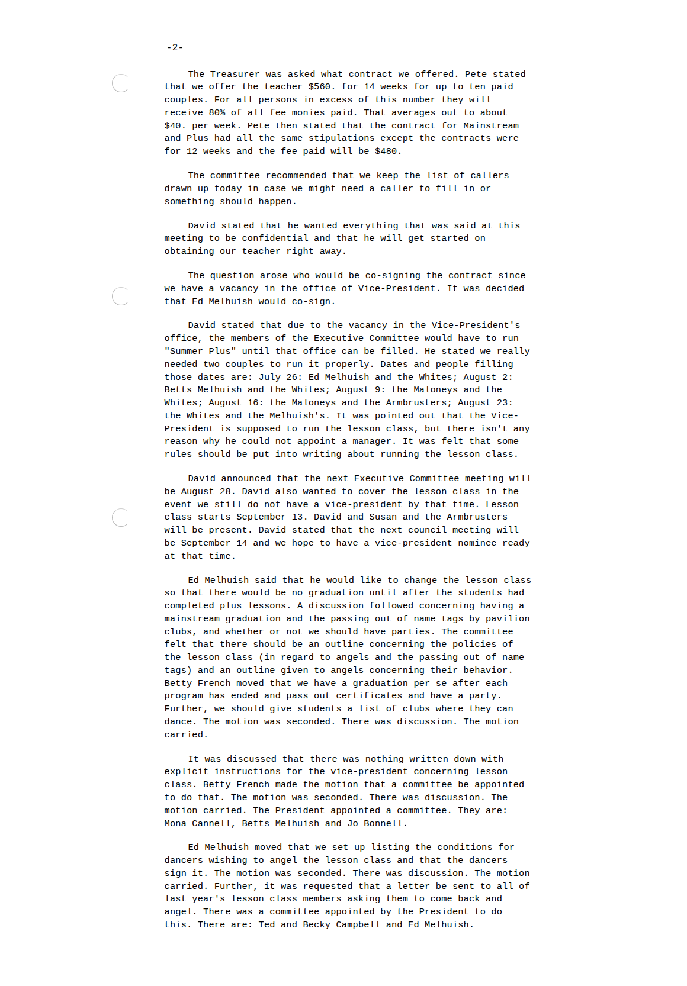-2-
The Treasurer was asked what contract we offered. Pete stated that we offer the teacher $560. for 14 weeks for up to ten paid couples. For all persons in excess of this number they will receive 80% of all fee monies paid. That averages out to about $40. per week. Pete then stated that the contract for Mainstream and Plus had all the same stipulations except the contracts were for 12 weeks and the fee paid will be $480.
The committee recommended that we keep the list of callers drawn up today in case we might need a caller to fill in or something should happen.
David stated that he wanted everything that was said at this meeting to be confidential and that he will get started on obtaining our teacher right away.
The question arose who would be co-signing the contract since we have a vacancy in the office of Vice-President. It was decided that Ed Melhuish would co-sign.
David stated that due to the vacancy in the Vice-President's office, the members of the Executive Committee would have to run "Summer Plus" until that office can be filled. He stated we really needed two couples to run it properly. Dates and people filling those dates are: July 26: Ed Melhuish and the Whites; August 2: Betts Melhuish and the Whites; August 9: the Maloneys and the Whites; August 16: the Maloneys and the Armbrusters; August 23: the Whites and the Melhuish's. It was pointed out that the Vice-President is supposed to run the lesson class, but there isn't any reason why he could not appoint a manager. It was felt that some rules should be put into writing about running the lesson class.
David announced that the next Executive Committee meeting will be August 28. David also wanted to cover the lesson class in the event we still do not have a vice-president by that time. Lesson class starts September 13. David and Susan and the Armbrusters will be present. David stated that the next council meeting will be September 14 and we hope to have a vice-president nominee ready at that time.
Ed Melhuish said that he would like to change the lesson class so that there would be no graduation until after the students had completed plus lessons. A discussion followed concerning having a mainstream graduation and the passing out of name tags by pavilion clubs, and whether or not we should have parties. The committee felt that there should be an outline concerning the policies of the lesson class (in regard to angels and the passing out of name tags) and an outline given to angels concerning their behavior. Betty French moved that we have a graduation per se after each program has ended and pass out certificates and have a party. Further, we should give students a list of clubs where they can dance. The motion was seconded. There was discussion. The motion carried.
It was discussed that there was nothing written down with explicit instructions for the vice-president concerning lesson class. Betty French made the motion that a committee be appointed to do that. The motion was seconded. There was discussion. The motion carried. The President appointed a committee. They are: Mona Cannell, Betts Melhuish and Jo Bonnell.
Ed Melhuish moved that we set up listing the conditions for dancers wishing to angel the lesson class and that the dancers sign it. The motion was seconded. There was discussion. The motion carried. Further, it was requested that a letter be sent to all of last year's lesson class members asking them to come back and angel. There was a committee appointed by the President to do this. There are: Ted and Becky Campbell and Ed Melhuish.